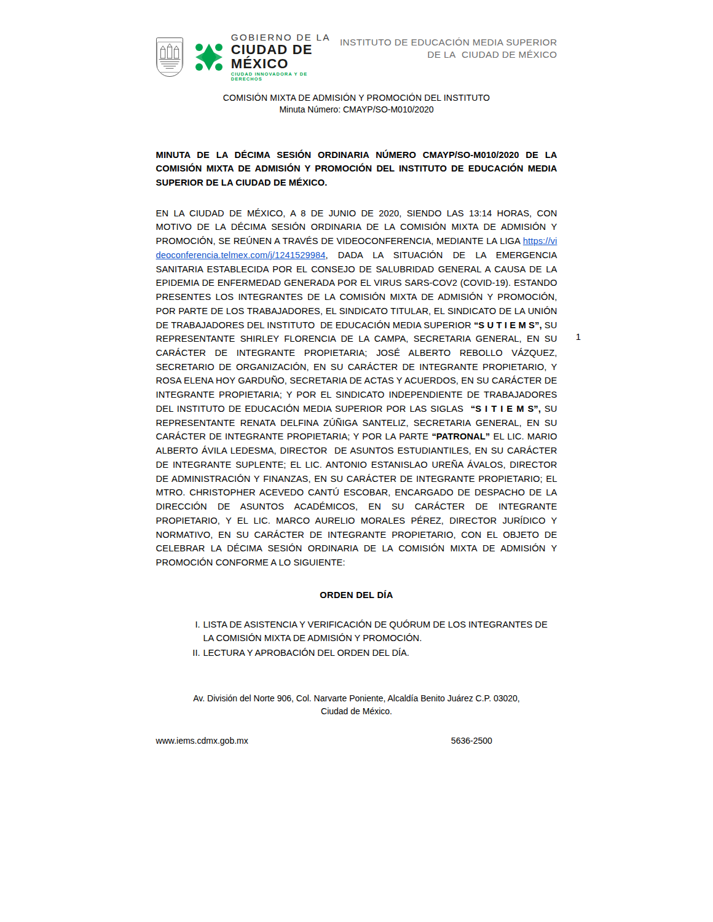GOBIERNO DE LA
CIUDAD DE MÉXICO
CIUDAD INNOVADORA Y DE DERECHOS
INSTITUTO DE EDUCACIÓN MEDIA SUPERIOR
DE LA CIUDAD DE MÉXICO
COMISIÓN MIXTA DE ADMISIÓN Y PROMOCIÓN DEL INSTITUTO
Minuta Número: CMAYP/SO-M010/2020
MINUTA DE LA DÉCIMA SESIÓN ORDINARIA NÚMERO CMAYP/SO-M010/2020 DE LA COMISIÓN MIXTA DE ADMISIÓN Y PROMOCIÓN DEL INSTITUTO DE EDUCACIÓN MEDIA SUPERIOR DE LA CIUDAD DE MÉXICO.
EN LA CIUDAD DE MÉXICO, A 8 DE JUNIO DE 2020, SIENDO LAS 13:14 HORAS, CON MOTIVO DE LA DÉCIMA SESIÓN ORDINARIA DE LA COMISIÓN MIXTA DE ADMISIÓN Y PROMOCIÓN, SE REÚNEN A TRAVÉS DE VIDEOCONFERENCIA, MEDIANTE LA LIGA https://videoconferencia.telmex.com/j/1241529984, DADA LA SITUACIÓN DE LA EMERGENCIA SANITARIA ESTABLECIDA POR EL CONSEJO DE SALUBRIDAD GENERAL A CAUSA DE LA EPIDEMIA DE ENFERMEDAD GENERADA POR EL VIRUS SARS-COV2 (COVID-19). ESTANDO PRESENTES LOS INTEGRANTES DE LA COMISIÓN MIXTA DE ADMISIÓN Y PROMOCIÓN, POR PARTE DE LOS TRABAJADORES, EL SINDICATO TITULAR, EL SINDICATO DE LA UNIÓN DE TRABAJADORES DEL INSTITUTO DE EDUCACIÓN MEDIA SUPERIOR “S U T I E M S”, SU REPRESENTANTE SHIRLEY FLORENCIA DE LA CAMPA, SECRETARIA GENERAL, EN SU CARÁCTER DE INTEGRANTE PROPIETARIA; JOSÉ ALBERTO REBOLLO VÁZQUEZ, SECRETARIO DE ORGANIZACIÓN, EN SU CARÁCTER DE INTEGRANTE PROPIETARIO, Y ROSA ELENA HOY GARDUÑO, SECRETARIA DE ACTAS Y ACUERDOS, EN SU CARÁCTER DE INTEGRANTE PROPIETARIA; Y POR EL SINDICATO INDEPENDIENTE DE TRABAJADORES DEL INSTITUTO DE EDUCACIÓN MEDIA SUPERIOR POR LAS SIGLAS “S I T I E M S”, SU REPRESENTANTE RENATA DELFINA ZÚÑIGA SANTELIZ, SECRETARIA GENERAL, EN SU CARÁCTER DE INTEGRANTE PROPIETARIA; Y POR LA PARTE “PATRONAL” EL LIC. MARIO ALBERTO ÁVILA LEDESMA, DIRECTOR DE ASUNTOS ESTUDIANTILES, EN SU CARÁCTER DE INTEGRANTE SUPLENTE; EL LIC. ANTONIO ESTANISLAO UREÑA ÁVALOS, DIRECTOR DE ADMINISTRACIÓN Y FINANZAS, EN SU CARÁCTER DE INTEGRANTE PROPIETARIO; EL MTRO. CHRISTOPHER ACEVEDO CANTÚ ESCOBAR, ENCARGADO DE DESPACHO DE LA DIRECCIÓN DE ASUNTOS ACADÉMICOS, EN SU CARÁCTER DE INTEGRANTE PROPIETARIO, Y EL LIC. MARCO AURELIO MORALES PÉREZ, DIRECTOR JURÍDICO Y NORMATIVO, EN SU CARÁCTER DE INTEGRANTE PROPIETARIO, CON EL OBJETO DE CELEBRAR LA DÉCIMA SESIÓN ORDINARIA DE LA COMISIÓN MIXTA DE ADMISIÓN Y PROMOCIÓN CONFORME A LO SIGUIENTE:
1
ORDEN DEL DÍA
LISTA DE ASISTENCIA Y VERIFICACIÓN DE QUÓRUM DE LOS INTEGRANTES DE LA COMISIÓN MIXTA DE ADMISIÓN Y PROMOCIÓN.
LECTURA Y APROBACIÓN DEL ORDEN DEL DÍA.
Av. División del Norte 906, Col. Narvarte Poniente, Alcaldía Benito Juárez C.P. 03020,
Ciudad de México.
www.iems.cdmx.gob.mx
5636-2500